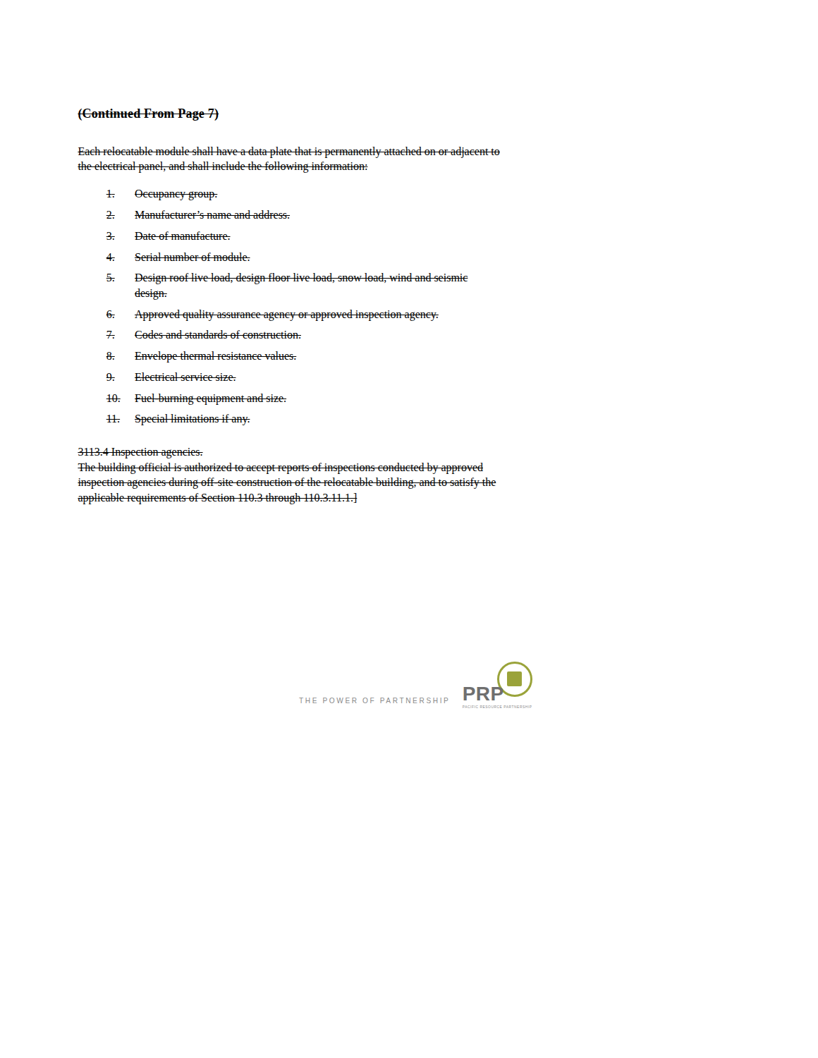(Continued From Page 7)
Each relocatable module shall have a data plate that is permanently attached on or adjacent to the electrical panel, and shall include the following information:
Occupancy group.
Manufacturer’s name and address.
Date of manufacture.
Serial number of module.
Design roof live load, design floor live load, snow load, wind and seismic
design.
Approved quality assurance agency or approved inspection agency.
Codes and standards of construction.
Envelope thermal resistance values.
Electrical service size.
Fuel-burning equipment and size.
Special limitations if any.
3113.4 Inspection agencies.
The building official is authorized to accept reports of inspections conducted by approved inspection agencies during off-site construction of the relocatable building, and to satisfy the applicable requirements of Section 110.3 through 110.3.11.1.]
THE POWER OF PARTNERSHIP
PRP
PACIFIC RESOURCE PARTNERSHIP